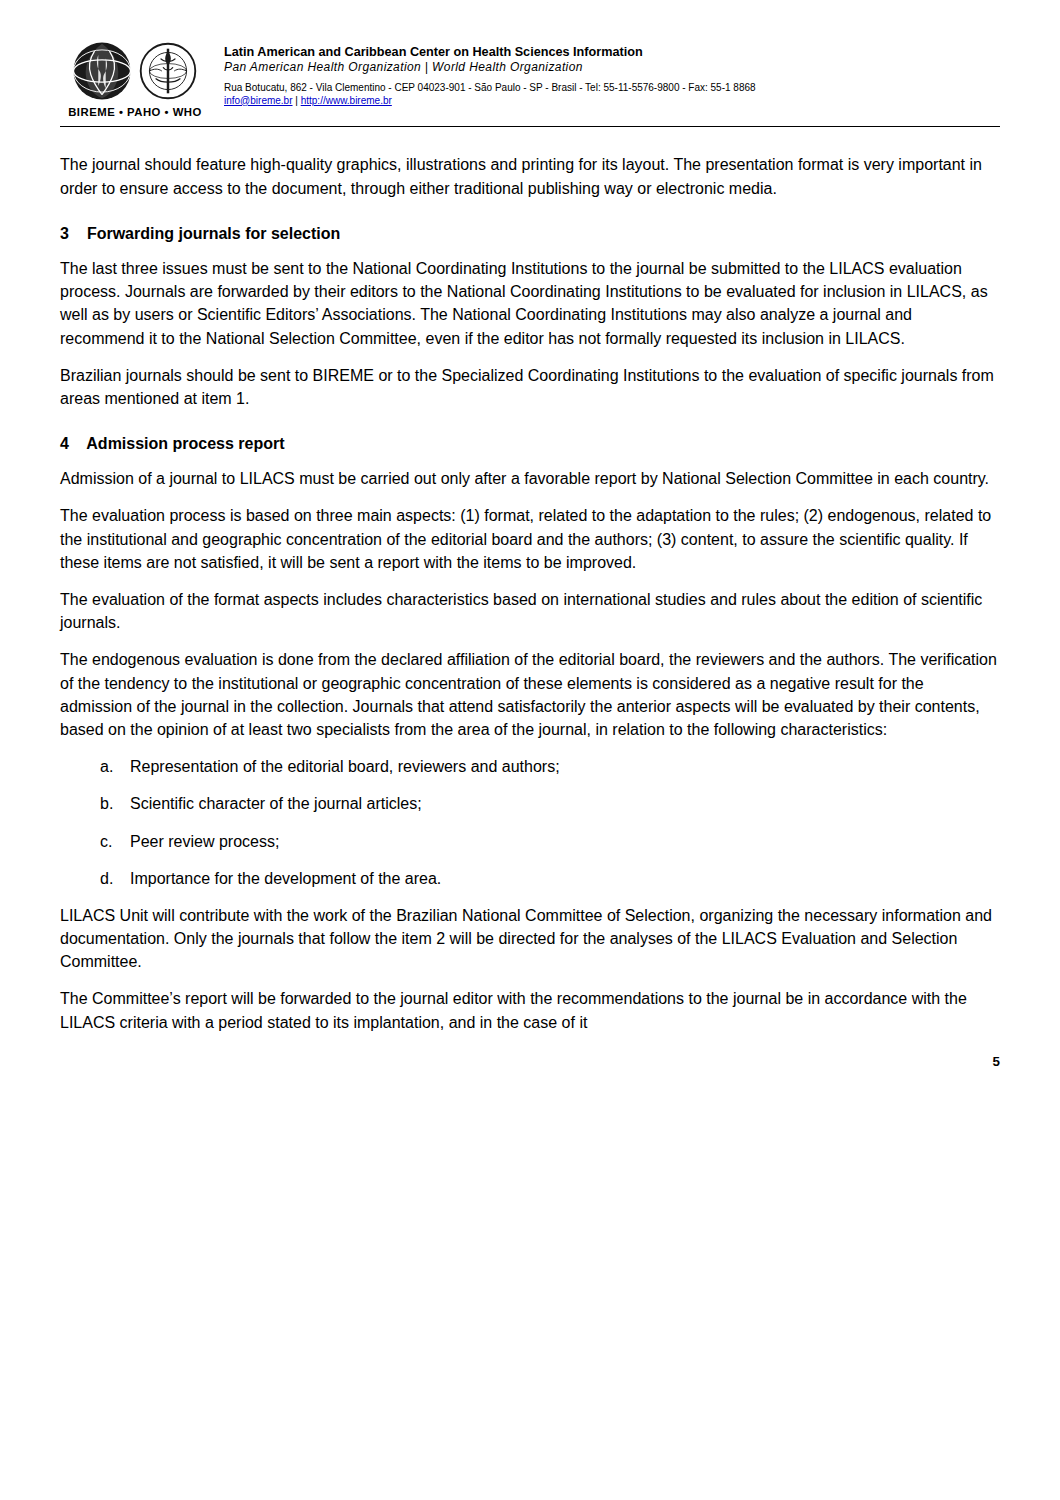BIREME • PAHO • WHO
Latin American and Caribbean Center on Health Sciences Information
Pan American Health Organization | World Health Organization
Rua Botucatu, 862 - Vila Clementino - CEP 04023-901 - São Paulo - SP - Brasil - Tel: 55-11-5576-9800 - Fax: 55-1 8868
info@bireme.br | http://www.bireme.br
The journal should feature high-quality graphics, illustrations and printing for its layout. The presentation format is very important in order to ensure access to the document, through either traditional publishing way or electronic media.
3 Forwarding journals for selection
The last three issues must be sent to the National Coordinating Institutions to the journal be submitted to the LILACS evaluation process. Journals are forwarded by their editors to the National Coordinating Institutions to be evaluated for inclusion in LILACS, as well as by users or Scientific Editors’ Associations. The National Coordinating Institutions may also analyze a journal and recommend it to the National Selection Committee, even if the editor has not formally requested its inclusion in LILACS.
Brazilian journals should be sent to BIREME or to the Specialized Coordinating Institutions to the evaluation of specific journals from areas mentioned at item 1.
4 Admission process report
Admission of a journal to LILACS must be carried out only after a favorable report by National Selection Committee in each country.
The evaluation process is based on three main aspects: (1) format, related to the adaptation to the rules; (2) endogenous, related to the institutional and geographic concentration of the editorial board and the authors; (3) content, to assure the scientific quality. If these items are not satisfied, it will be sent a report with the items to be improved.
The evaluation of the format aspects includes characteristics based on international studies and rules about the edition of scientific journals.
The endogenous evaluation is done from the declared affiliation of the editorial board, the reviewers and the authors. The verification of the tendency to the institutional or geographic concentration of these elements is considered as a negative result for the admission of the journal in the collection. Journals that attend satisfactorily the anterior aspects will be evaluated by their contents, based on the opinion of at least two specialists from the area of the journal, in relation to the following characteristics:
a. Representation of the editorial board, reviewers and authors;
b. Scientific character of the journal articles;
c. Peer review process;
d. Importance for the development of the area.
LILACS Unit will contribute with the work of the Brazilian National Committee of Selection, organizing the necessary information and documentation. Only the journals that follow the item 2 will be directed for the analyses of the LILACS Evaluation and Selection Committee.
The Committee’s report will be forwarded to the journal editor with the recommendations to the journal be in accordance with the LILACS criteria with a period stated to its implantation, and in the case of it
5